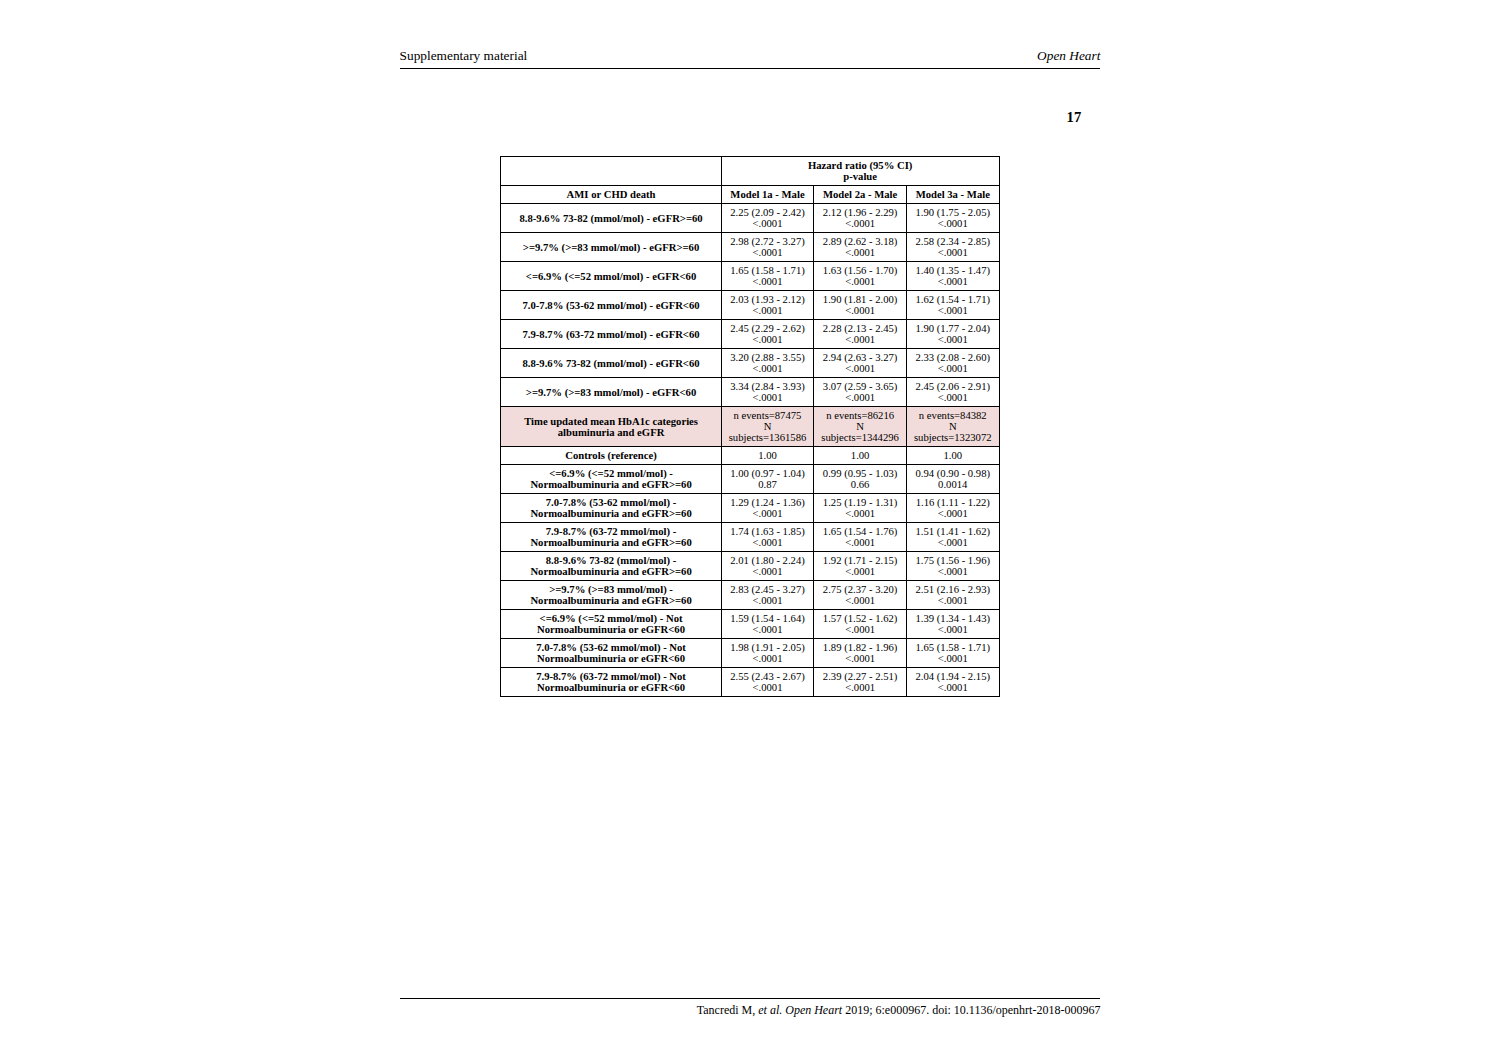Supplementary material
Open Heart
17
| | Hazard ratio (95% CI) p-value |
| AMI or CHD death | Model 1a - Male | Model 2a - Male | Model 3a - Male |
| 8.8-9.6% 73-82 (mmol/mol) - eGFR>=60 | 2.25 (2.09 - 2.42) <.0001 | 2.12 (1.96 - 2.29) <.0001 | 1.90 (1.75 - 2.05) <.0001 |
| >=9.7% (>=83 mmol/mol) - eGFR>=60 | 2.98 (2.72 - 3.27) <.0001 | 2.89 (2.62 - 3.18) <.0001 | 2.58 (2.34 - 2.85) <.0001 |
| <=6.9% (<=52 mmol/mol) - eGFR<60 | 1.65 (1.58 - 1.71) <.0001 | 1.63 (1.56 - 1.70) <.0001 | 1.40 (1.35 - 1.47) <.0001 |
| 7.0-7.8% (53-62 mmol/mol) - eGFR<60 | 2.03 (1.93 - 2.12) <.0001 | 1.90 (1.81 - 2.00) <.0001 | 1.62 (1.54 - 1.71) <.0001 |
| 7.9-8.7% (63-72 mmol/mol) - eGFR<60 | 2.45 (2.29 - 2.62) <.0001 | 2.28 (2.13 - 2.45) <.0001 | 1.90 (1.77 - 2.04) <.0001 |
| 8.8-9.6% 73-82 (mmol/mol) - eGFR<60 | 3.20 (2.88 - 3.55) <.0001 | 2.94 (2.63 - 3.27) <.0001 | 2.33 (2.08 - 2.60) <.0001 |
| >=9.7% (>=83 mmol/mol) - eGFR<60 | 3.34 (2.84 - 3.93) <.0001 | 3.07 (2.59 - 3.65) <.0001 | 2.45 (2.06 - 2.91) <.0001 |
| Time updated mean HbA1c categories albuminuria and eGFR | n events=87475 N subjects=1361586 | n events=86216 N subjects=1344296 | n events=84382 N subjects=1323072 |
| Controls (reference) | 1.00 | 1.00 | 1.00 |
| <=6.9% (<=52 mmol/mol) - Normoalbuminuria and eGFR>=60 | 1.00 (0.97 - 1.04) 0.87 | 0.99 (0.95 - 1.03) 0.66 | 0.94 (0.90 - 0.98) 0.0014 |
| 7.0-7.8% (53-62 mmol/mol) - Normoalbuminuria and eGFR>=60 | 1.29 (1.24 - 1.36) <.0001 | 1.25 (1.19 - 1.31) <.0001 | 1.16 (1.11 - 1.22) <.0001 |
| 7.9-8.7% (63-72 mmol/mol) - Normoalbuminuria and eGFR>=60 | 1.74 (1.63 - 1.85) <.0001 | 1.65 (1.54 - 1.76) <.0001 | 1.51 (1.41 - 1.62) <.0001 |
| 8.8-9.6% 73-82 (mmol/mol) - Normoalbuminuria and eGFR>=60 | 2.01 (1.80 - 2.24) <.0001 | 1.92 (1.71 - 2.15) <.0001 | 1.75 (1.56 - 1.96) <.0001 |
| >=9.7% (>=83 mmol/mol) - Normoalbuminuria and eGFR>=60 | 2.83 (2.45 - 3.27) <.0001 | 2.75 (2.37 - 3.20) <.0001 | 2.51 (2.16 - 2.93) <.0001 |
| <=6.9% (<=52 mmol/mol) - Not Normoalbuminuria or eGFR<60 | 1.59 (1.54 - 1.64) <.0001 | 1.57 (1.52 - 1.62) <.0001 | 1.39 (1.34 - 1.43) <.0001 |
| 7.0-7.8% (53-62 mmol/mol) - Not Normoalbuminuria or eGFR<60 | 1.98 (1.91 - 2.05) <.0001 | 1.89 (1.82 - 1.96) <.0001 | 1.65 (1.58 - 1.71) <.0001 |
| 7.9-8.7% (63-72 mmol/mol) - Not Normoalbuminuria or eGFR<60 | 2.55 (2.43 - 2.67) <.0001 | 2.39 (2.27 - 2.51) <.0001 | 2.04 (1.94 - 2.15) <.0001 |
Tancredi M, et al. Open Heart 2019; 6:e000967. doi: 10.1136/openhrt-2018-000967